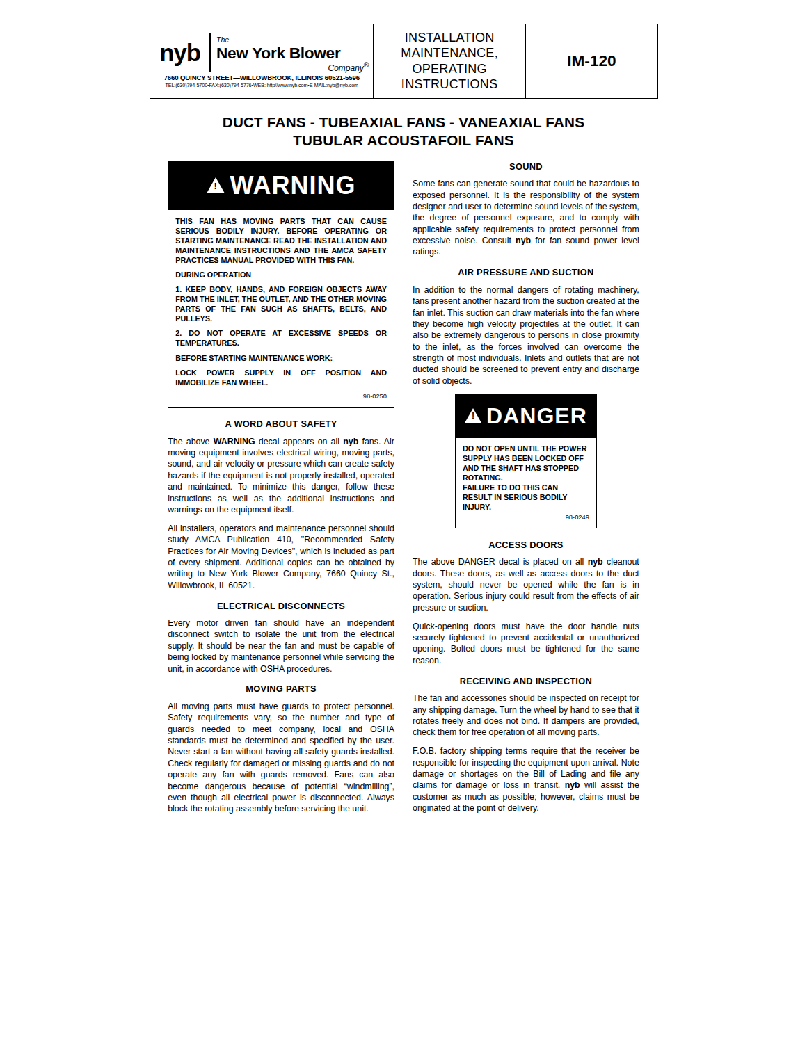nyb The
New York Blower
Company®
7660 QUINCY STREET—WILLOWBROOK, ILLINOIS 60521-5596
TEL:(630)794-5700•FAX:(630)794-5776•WEB: http//www.nyb.com•E-MAIL:nyb@nyb.com
INSTALLATION
MAINTENANCE,
OPERATING
INSTRUCTIONS
IM-120
DUCT FANS - TUBEAXIAL FANS - VANEAXIAL FANS
TUBULAR ACOUSTAFOIL FANS
WARNING
THIS FAN HAS MOVING PARTS THAT CAN CAUSE SERIOUS BODILY INJURY. BEFORE OPERATING OR STARTING MAINTENANCE READ THE INSTALLATION AND MAINTENANCE INSTRUCTIONS AND THE AMCA SAFETY PRACTICES MANUAL PROVIDED WITH THIS FAN.
DURING OPERATION
1. KEEP BODY, HANDS, AND FOREIGN OBJECTS AWAY FROM THE INLET, THE OUTLET, AND THE OTHER MOVING PARTS OF THE FAN SUCH AS SHAFTS, BELTS, AND PULLEYS.
2. DO NOT OPERATE AT EXCESSIVE SPEEDS OR TEMPERATURES.
BEFORE STARTING MAINTENANCE WORK:
LOCK POWER SUPPLY IN OFF POSITION AND IMMOBILIZE FAN WHEEL.
98-0250
A Word About Safety
The above WARNING decal appears on all nyb fans. Air moving equipment involves electrical wiring, moving parts, sound, and air velocity or pressure which can create safety hazards if the equipment is not properly installed, operated and maintained. To minimize this danger, follow these instructions as well as the additional instructions and warnings on the equipment itself.
All installers, operators and maintenance personnel should study AMCA Publication 410, "Recommended Safety Practices for Air Moving Devices", which is included as part of every shipment. Additional copies can be obtained by writing to New York Blower Company, 7660 Quincy St., Willowbrook, IL 60521.
Electrical Disconnects
Every motor driven fan should have an independent disconnect switch to isolate the unit from the electrical supply. It should be near the fan and must be capable of being locked by maintenance personnel while servicing the unit, in accordance with OSHA procedures.
Moving Parts
All moving parts must have guards to protect personnel. Safety requirements vary, so the number and type of guards needed to meet company, local and OSHA standards must be determined and specified by the user. Never start a fan without having all safety guards installed. Check regularly for damaged or missing guards and do not operate any fan with guards removed. Fans can also become dangerous because of potential “windmilling”, even though all electrical power is disconnected. Always block the rotating assembly before servicing the unit.
Sound
Some fans can generate sound that could be hazardous to exposed personnel. It is the responsibility of the system designer and user to determine sound levels of the system, the degree of personnel exposure, and to comply with applicable safety requirements to protect personnel from excessive noise. Consult nyb for fan sound power level ratings.
Air Pressure and Suction
In addition to the normal dangers of rotating machinery, fans present another hazard from the suction created at the fan inlet. This suction can draw materials into the fan where they become high velocity projectiles at the outlet. It can also be extremely dangerous to persons in close proximity to the inlet, as the forces involved can overcome the strength of most individuals. Inlets and outlets that are not ducted should be screened to prevent entry and discharge of solid objects.
DANGER
DO NOT OPEN UNTIL THE POWER SUPPLY HAS BEEN LOCKED OFF AND THE SHAFT HAS STOPPED ROTATING.
FAILURE TO DO THIS CAN RESULT IN SERIOUS BODILY INJURY.
98-0249
Access Doors
The above DANGER decal is placed on all nyb cleanout doors. These doors, as well as access doors to the duct system, should never be opened while the fan is in operation. Serious injury could result from the effects of air pressure or suction.
Quick-opening doors must have the door handle nuts securely tightened to prevent accidental or unauthorized opening. Bolted doors must be tightened for the same reason.
Receiving and Inspection
The fan and accessories should be inspected on receipt for any shipping damage. Turn the wheel by hand to see that it rotates freely and does not bind. If dampers are provided, check them for free operation of all moving parts.
F.O.B. factory shipping terms require that the receiver be responsible for inspecting the equipment upon arrival. Note damage or shortages on the Bill of Lading and file any claims for damage or loss in transit. nyb will assist the customer as much as possible; however, claims must be originated at the point of delivery.